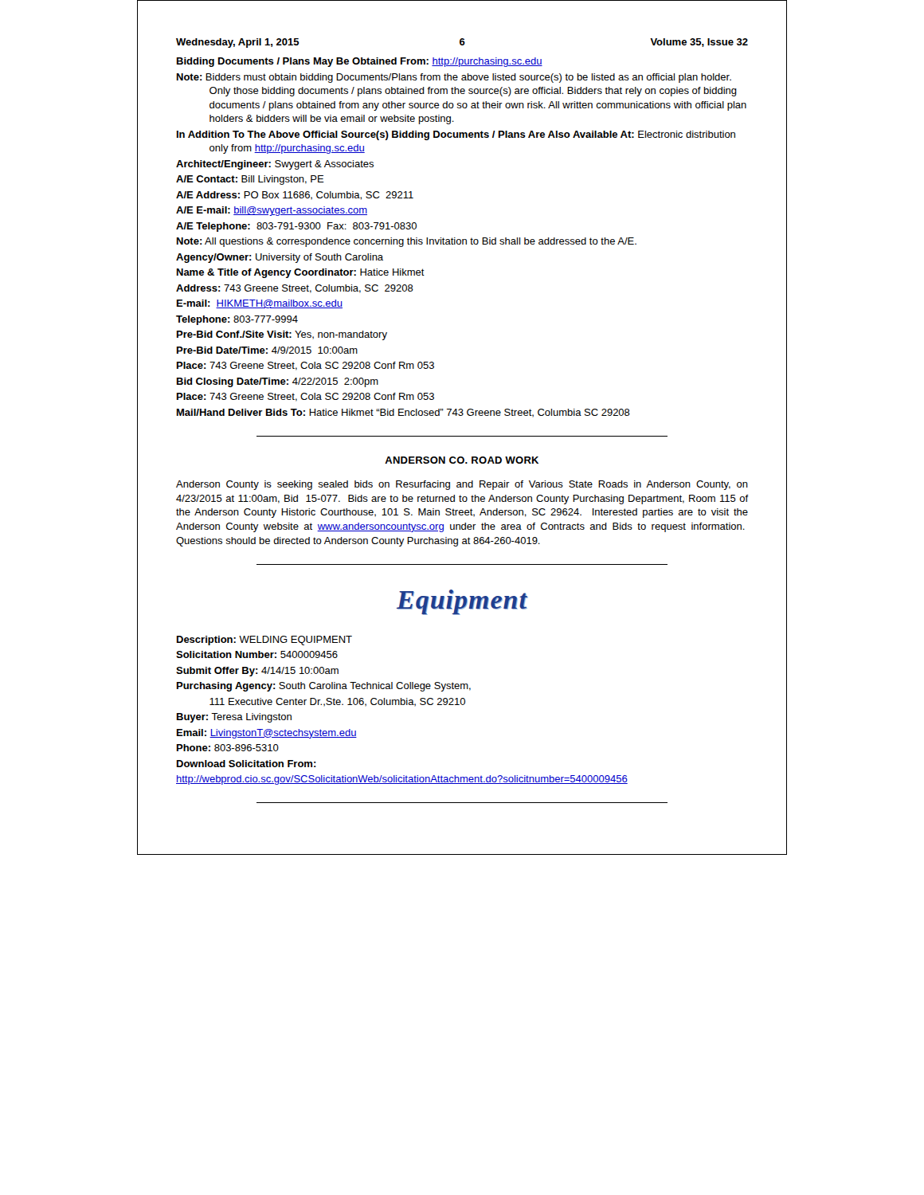Wednesday, April 1, 2015
6
Volume 35, Issue 32
Bidding Documents / Plans May Be Obtained From: http://purchasing.sc.edu
Note: Bidders must obtain bidding Documents/Plans from the above listed source(s) to be listed as an official plan holder. Only those bidding documents / plans obtained from the source(s) are official. Bidders that rely on copies of bidding documents / plans obtained from any other source do so at their own risk. All written communications with official plan holders & bidders will be via email or website posting.
In Addition To The Above Official Source(s) Bidding Documents / Plans Are Also Available At: Electronic distribution only from http://purchasing.sc.edu
Architect/Engineer: Swygert & Associates
A/E Contact: Bill Livingston, PE
A/E Address: PO Box 11686, Columbia, SC 29211
A/E E-mail: bill@swygert-associates.com
A/E Telephone: 803-791-9300 Fax: 803-791-0830
Note: All questions & correspondence concerning this Invitation to Bid shall be addressed to the A/E.
Agency/Owner: University of South Carolina
Name & Title of Agency Coordinator: Hatice Hikmet
Address: 743 Greene Street, Columbia, SC 29208
E-mail: HIKMETH@mailbox.sc.edu
Telephone: 803-777-9994
Pre-Bid Conf./Site Visit: Yes, non-mandatory
Pre-Bid Date/Time: 4/9/2015 10:00am
Place: 743 Greene Street, Cola SC 29208 Conf Rm 053
Bid Closing Date/Time: 4/22/2015 2:00pm
Place: 743 Greene Street, Cola SC 29208 Conf Rm 053
Mail/Hand Deliver Bids To: Hatice Hikmet “Bid Enclosed” 743 Greene Street, Columbia SC 29208
ANDERSON CO. ROAD WORK
Anderson County is seeking sealed bids on Resurfacing and Repair of Various State Roads in Anderson County, on 4/23/2015 at 11:00am, Bid 15-077. Bids are to be returned to the Anderson County Purchasing Department, Room 115 of the Anderson County Historic Courthouse, 101 S. Main Street, Anderson, SC 29624. Interested parties are to visit the Anderson County website at www.andersoncountysc.org under the area of Contracts and Bids to request information. Questions should be directed to Anderson County Purchasing at 864-260-4019.
Equipment
Description: WELDING EQUIPMENT
Solicitation Number: 5400009456
Submit Offer By: 4/14/15 10:00am
Purchasing Agency: South Carolina Technical College System,
111 Executive Center Dr.,Ste. 106, Columbia, SC 29210
Buyer: Teresa Livingston
Email: LivingstonT@sctechsystem.edu
Phone: 803-896-5310
Download Solicitation From:
http://webprod.cio.sc.gov/SCSolicitationWeb/solicitationAttachment.do?solicitnumber=5400009456